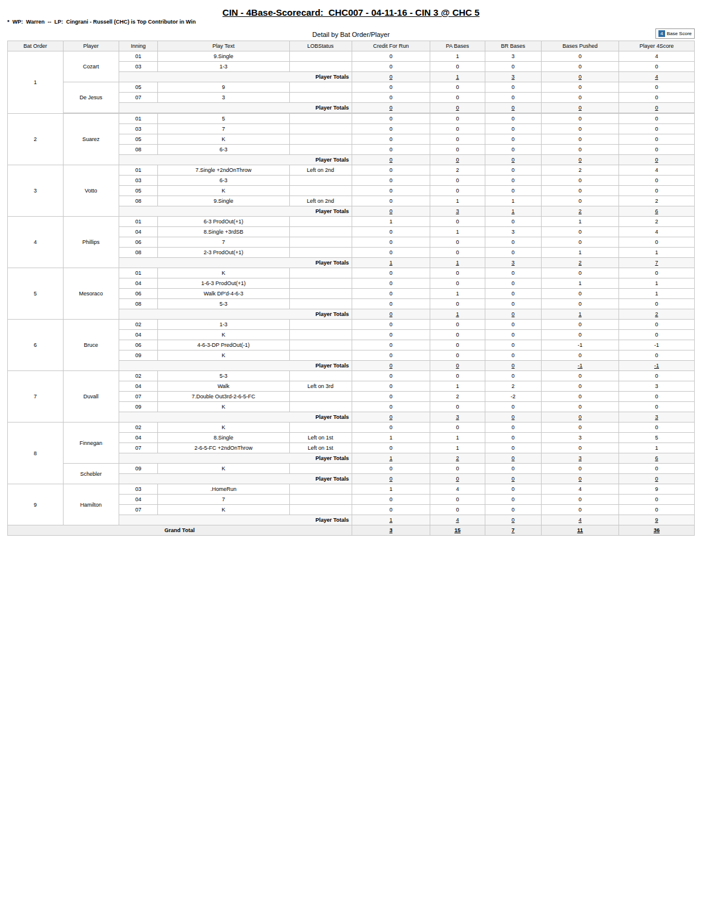CIN - 4Base-Scorecard: CHC007 - 04-11-16 - CIN 3 @ CHC 5
* WP: Warren -- LP: Cingrani - Russell (CHC) is Top Contributor in Win
Detail by Bat Order/Player 4 Base Score
| Bat Order | Player | Inning | Play Text | LOBStatus | Credit For Run | PA Bases | BR Bases | Bases Pushed | Player 4Score |
| --- | --- | --- | --- | --- | --- | --- | --- | --- | --- |
| 1 | Cozart | 01 | 9.Single | | 0 | 1 | 3 | 0 | 4 |
| 03 | 1-3 | | 0 | 0 | 0 | 0 | 0 |
| Player Totals | 0 | 1 | 3 | 0 | 4 |
| De Jesus | 05 | 9 | | 0 | 0 | 0 | 0 | 0 |
| 07 | 3 | | 0 | 0 | 0 | 0 | 0 |
| Player Totals | 0 | 0 | 0 | 0 | 0 |
| 2 | Suarez | 01 | 5 | | 0 | 0 | 0 | 0 | 0 |
| 03 | 7 | | 0 | 0 | 0 | 0 | 0 |
| 05 | K | | 0 | 0 | 0 | 0 | 0 |
| 08 | 6-3 | | 0 | 0 | 0 | 0 | 0 |
| Player Totals | 0 | 0 | 0 | 0 | 0 |
| 3 | Votto | 01 | 7.Single +2ndOnThrow | Left on 2nd | 0 | 2 | 0 | 2 | 4 |
| 03 | 6-3 | | 0 | 0 | 0 | 0 | 0 |
| 05 | K | | 0 | 0 | 0 | 0 | 0 |
| 08 | 9.Single | Left on 2nd | 0 | 1 | 1 | 0 | 2 |
| Player Totals | 0 | 3 | 1 | 2 | 6 |
| 4 | Phillips | 01 | 6-3 ProdOut(+1) | | 1 | 0 | 0 | 1 | 2 |
| 04 | 8.Single +3rdSB | | 0 | 1 | 3 | 0 | 4 |
| 06 | 7 | | 0 | 0 | 0 | 0 | 0 |
| 08 | 2-3 ProdOut(+1) | | 0 | 0 | 0 | 1 | 1 |
| Player Totals | 1 | 1 | 3 | 2 | 7 |
| 5 | Mesoraco | 01 | K | | 0 | 0 | 0 | 0 | 0 |
| 04 | 1-6-3 ProdOut(+1) | | 0 | 0 | 0 | 1 | 1 |
| 06 | Walk DP'd-4-6-3 | | 0 | 1 | 0 | 0 | 1 |
| 08 | 5-3 | | 0 | 0 | 0 | 0 | 0 |
| Player Totals | 0 | 1 | 0 | 1 | 2 |
| 6 | Bruce | 02 | 1-3 | | 0 | 0 | 0 | 0 | 0 |
| 04 | K | | 0 | 0 | 0 | 0 | 0 |
| 06 | 4-6-3-DP PredOut(-1) | | 0 | 0 | 0 | -1 | -1 |
| 09 | K | | 0 | 0 | 0 | 0 | 0 |
| Player Totals | 0 | 0 | 0 | -1 | -1 |
| 7 | Duvall | 02 | 5-3 | | 0 | 0 | 0 | 0 | 0 |
| 04 | Walk | Left on 3rd | 0 | 1 | 2 | 0 | 3 |
| 07 | 7.Double Out3rd-2-6-5-FC | | 0 | 2 | -2 | 0 | 0 |
| 09 | K | | 0 | 0 | 0 | 0 | 0 |
| Player Totals | 0 | 3 | 0 | 0 | 3 |
| 8 | Finnegan | 02 | K | | 0 | 0 | 0 | 0 | 0 |
| 04 | 8.Single | Left on 1st | 1 | 1 | 0 | 3 | 5 |
| 07 | 2-6-5-FC +2ndOnThrow | Left on 1st | 0 | 1 | 0 | 0 | 1 |
| Player Totals | 1 | 2 | 0 | 3 | 6 |
| Schebler | 09 | K | | 0 | 0 | 0 | 0 | 0 |
| Player Totals | 0 | 0 | 0 | 0 | 0 |
| 9 | Hamilton | 03 | .HomeRun | | 1 | 4 | 0 | 4 | 9 |
| 04 | 7 | | 0 | 0 | 0 | 0 | 0 |
| 07 | K | | 0 | 0 | 0 | 0 | 0 |
| Player Totals | 1 | 4 | 0 | 4 | 9 |
| Grand Total | 3 | 15 | 7 | 11 | 36 |